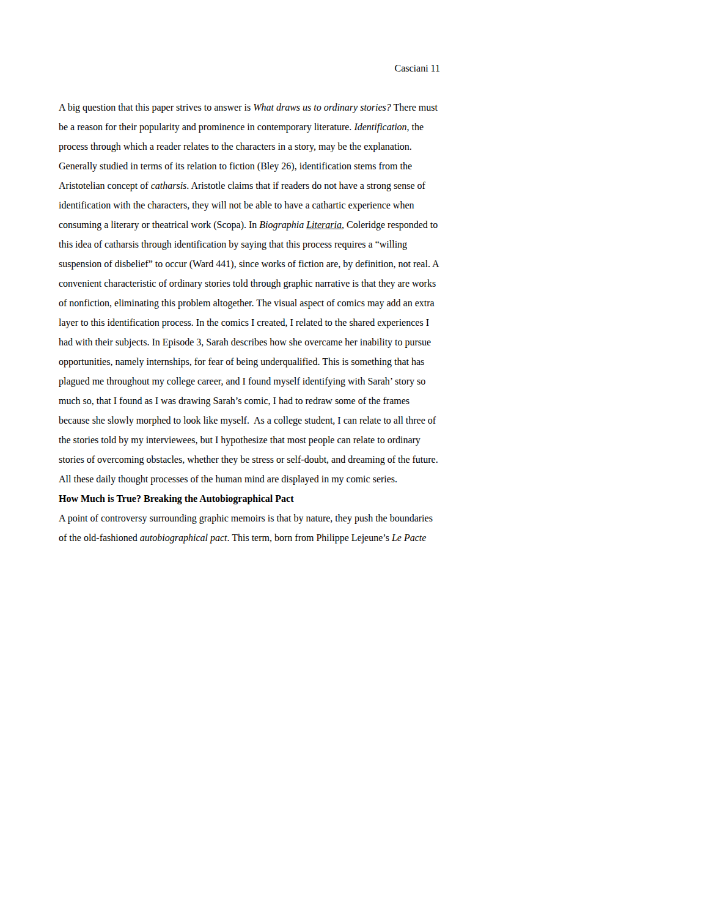Casciani 11
A big question that this paper strives to answer is What draws us to ordinary stories? There must be a reason for their popularity and prominence in contemporary literature. Identification, the process through which a reader relates to the characters in a story, may be the explanation. Generally studied in terms of its relation to fiction (Bley 26), identification stems from the Aristotelian concept of catharsis. Aristotle claims that if readers do not have a strong sense of identification with the characters, they will not be able to have a cathartic experience when consuming a literary or theatrical work (Scopa). In Biographia Literaria, Coleridge responded to this idea of catharsis through identification by saying that this process requires a “willing suspension of disbelief” to occur (Ward 441), since works of fiction are, by definition, not real. A convenient characteristic of ordinary stories told through graphic narrative is that they are works of nonfiction, eliminating this problem altogether. The visual aspect of comics may add an extra layer to this identification process. In the comics I created, I related to the shared experiences I had with their subjects. In Episode 3, Sarah describes how she overcame her inability to pursue opportunities, namely internships, for fear of being underqualified. This is something that has plagued me throughout my college career, and I found myself identifying with Sarah’ story so much so, that I found as I was drawing Sarah’s comic, I had to redraw some of the frames because she slowly morphed to look like myself. As a college student, I can relate to all three of the stories told by my interviewees, but I hypothesize that most people can relate to ordinary stories of overcoming obstacles, whether they be stress or self-doubt, and dreaming of the future. All these daily thought processes of the human mind are displayed in my comic series.
How Much is True? Breaking the Autobiographical Pact
A point of controversy surrounding graphic memoirs is that by nature, they push the boundaries of the old-fashioned autobiographical pact. This term, born from Philippe Lejeune’s Le Pacte